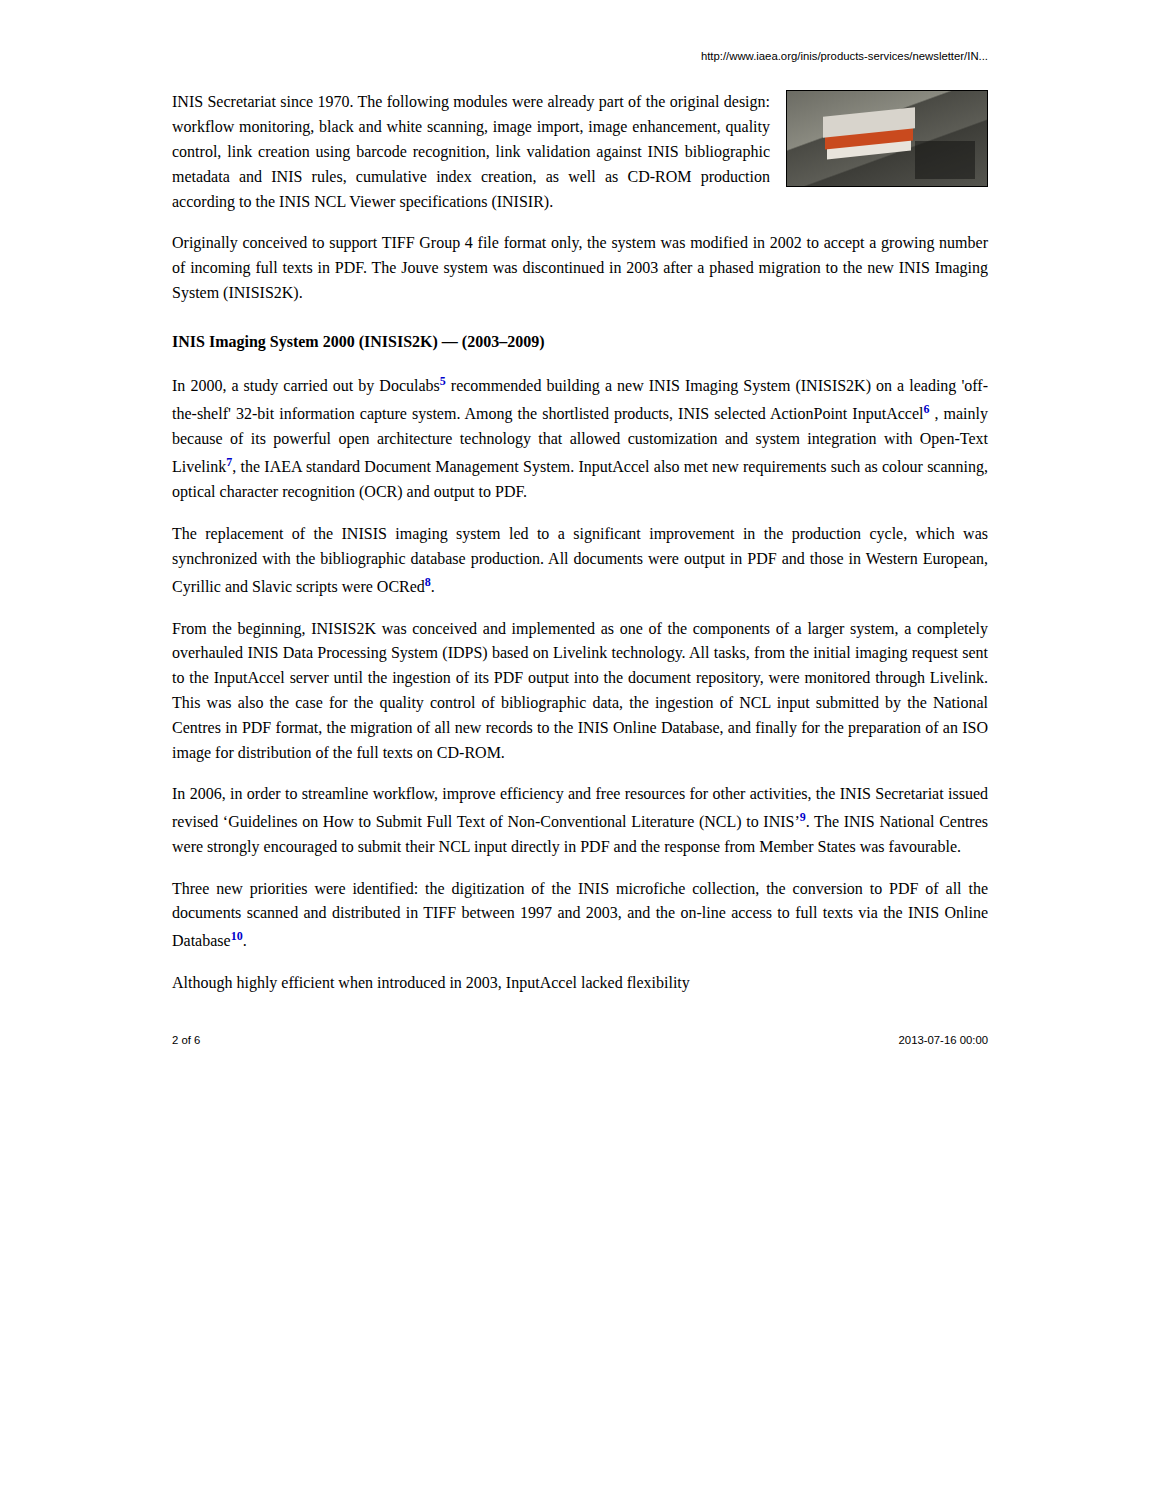http://www.iaea.org/inis/products-services/newsletter/IN...
INIS Secretariat since 1970. The following modules were already part of the original design: workflow monitoring, black and white scanning, image import, image enhancement, quality control, link creation using barcode recognition, link validation against INIS bibliographic metadata and INIS rules, cumulative index creation, as well as CD-ROM production according to the INIS NCL Viewer specifications (INISIR).
Originally conceived to support TIFF Group 4 file format only, the system was modified in 2002 to accept a growing number of incoming full texts in PDF. The Jouve system was discontinued in 2003 after a phased migration to the new INIS Imaging System (INISIS2K).
INIS Imaging System 2000 (INISIS2K) — (2003–2009)
In 2000, a study carried out by Doculabs5 recommended building a new INIS Imaging System (INISIS2K) on a leading 'off-the-shelf' 32-bit information capture system. Among the shortlisted products, INIS selected ActionPoint InputAccel6 , mainly because of its powerful open architecture technology that allowed customization and system integration with Open-Text Livelink7, the IAEA standard Document Management System. InputAccel also met new requirements such as colour scanning, optical character recognition (OCR) and output to PDF.
The replacement of the INISIS imaging system led to a significant improvement in the production cycle, which was synchronized with the bibliographic database production. All documents were output in PDF and those in Western European, Cyrillic and Slavic scripts were OCRed8.
From the beginning, INISIS2K was conceived and implemented as one of the components of a larger system, a completely overhauled INIS Data Processing System (IDPS) based on Livelink technology. All tasks, from the initial imaging request sent to the InputAccel server until the ingestion of its PDF output into the document repository, were monitored through Livelink. This was also the case for the quality control of bibliographic data, the ingestion of NCL input submitted by the National Centres in PDF format, the migration of all new records to the INIS Online Database, and finally for the preparation of an ISO image for distribution of the full texts on CD-ROM.
In 2006, in order to streamline workflow, improve efficiency and free resources for other activities, the INIS Secretariat issued revised ‘Guidelines on How to Submit Full Text of Non-Conventional Literature (NCL) to INIS’9. The INIS National Centres were strongly encouraged to submit their NCL input directly in PDF and the response from Member States was favourable.
Three new priorities were identified: the digitization of the INIS microfiche collection, the conversion to PDF of all the documents scanned and distributed in TIFF between 1997 and 2003, and the on-line access to full texts via the INIS Online Database10.
Although highly efficient when introduced in 2003, InputAccel lacked flexibility
2 of 6 2013-07-16 00:00